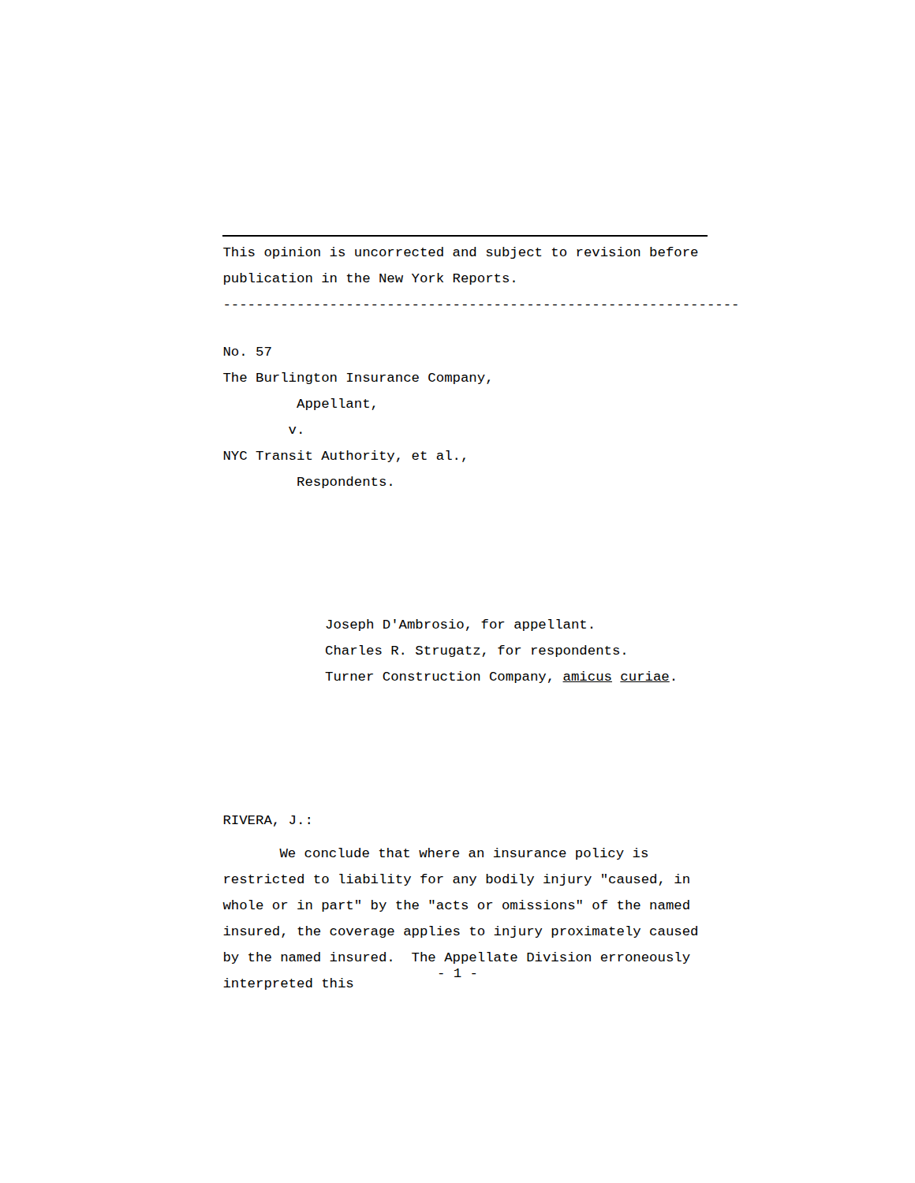This opinion is uncorrected and subject to revision before publication in the New York Reports.
---------------------------------------------------------------
No. 57 The Burlington Insurance Company, Appellant, v. NYC Transit Authority, et al., Respondents.
Joseph D'Ambrosio, for appellant. Charles R. Strugatz, for respondents. Turner Construction Company, amicus curiae.
RIVERA, J.:
We conclude that where an insurance policy is restricted to liability for any bodily injury "caused, in whole or in part" by the "acts or omissions" of the named insured, the coverage applies to injury proximately caused by the named insured. The Appellate Division erroneously interpreted this
- 1 -